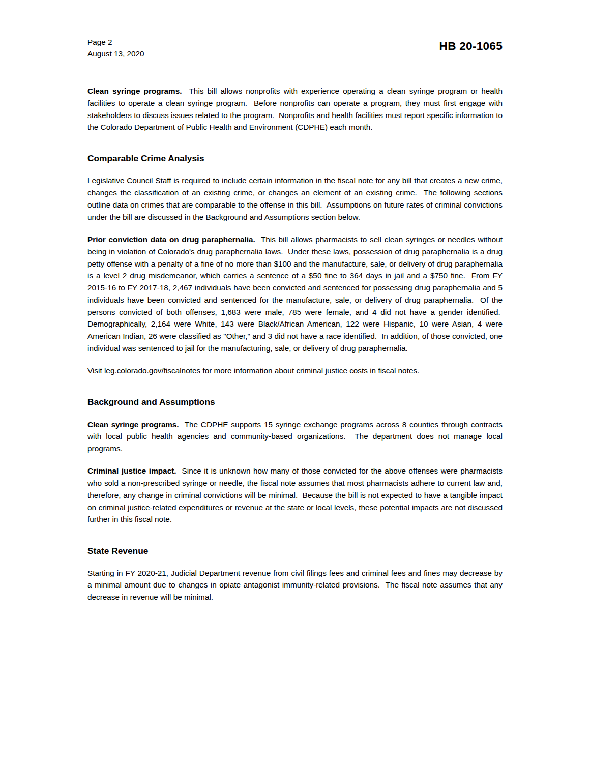Page 2
August 13, 2020
HB 20-1065
Clean syringe programs. This bill allows nonprofits with experience operating a clean syringe program or health facilities to operate a clean syringe program. Before nonprofits can operate a program, they must first engage with stakeholders to discuss issues related to the program. Nonprofits and health facilities must report specific information to the Colorado Department of Public Health and Environment (CDPHE) each month.
Comparable Crime Analysis
Legislative Council Staff is required to include certain information in the fiscal note for any bill that creates a new crime, changes the classification of an existing crime, or changes an element of an existing crime. The following sections outline data on crimes that are comparable to the offense in this bill. Assumptions on future rates of criminal convictions under the bill are discussed in the Background and Assumptions section below.
Prior conviction data on drug paraphernalia. This bill allows pharmacists to sell clean syringes or needles without being in violation of Colorado's drug paraphernalia laws. Under these laws, possession of drug paraphernalia is a drug petty offense with a penalty of a fine of no more than $100 and the manufacture, sale, or delivery of drug paraphernalia is a level 2 drug misdemeanor, which carries a sentence of a $50 fine to 364 days in jail and a $750 fine. From FY 2015-16 to FY 2017-18, 2,467 individuals have been convicted and sentenced for possessing drug paraphernalia and 5 individuals have been convicted and sentenced for the manufacture, sale, or delivery of drug paraphernalia. Of the persons convicted of both offenses, 1,683 were male, 785 were female, and 4 did not have a gender identified. Demographically, 2,164 were White, 143 were Black/African American, 122 were Hispanic, 10 were Asian, 4 were American Indian, 26 were classified as "Other," and 3 did not have a race identified. In addition, of those convicted, one individual was sentenced to jail for the manufacturing, sale, or delivery of drug paraphernalia.
Visit leg.colorado.gov/fiscalnotes for more information about criminal justice costs in fiscal notes.
Background and Assumptions
Clean syringe programs. The CDPHE supports 15 syringe exchange programs across 8 counties through contracts with local public health agencies and community-based organizations. The department does not manage local programs.
Criminal justice impact. Since it is unknown how many of those convicted for the above offenses were pharmacists who sold a non-prescribed syringe or needle, the fiscal note assumes that most pharmacists adhere to current law and, therefore, any change in criminal convictions will be minimal. Because the bill is not expected to have a tangible impact on criminal justice-related expenditures or revenue at the state or local levels, these potential impacts are not discussed further in this fiscal note.
State Revenue
Starting in FY 2020-21, Judicial Department revenue from civil filings fees and criminal fees and fines may decrease by a minimal amount due to changes in opiate antagonist immunity-related provisions. The fiscal note assumes that any decrease in revenue will be minimal.